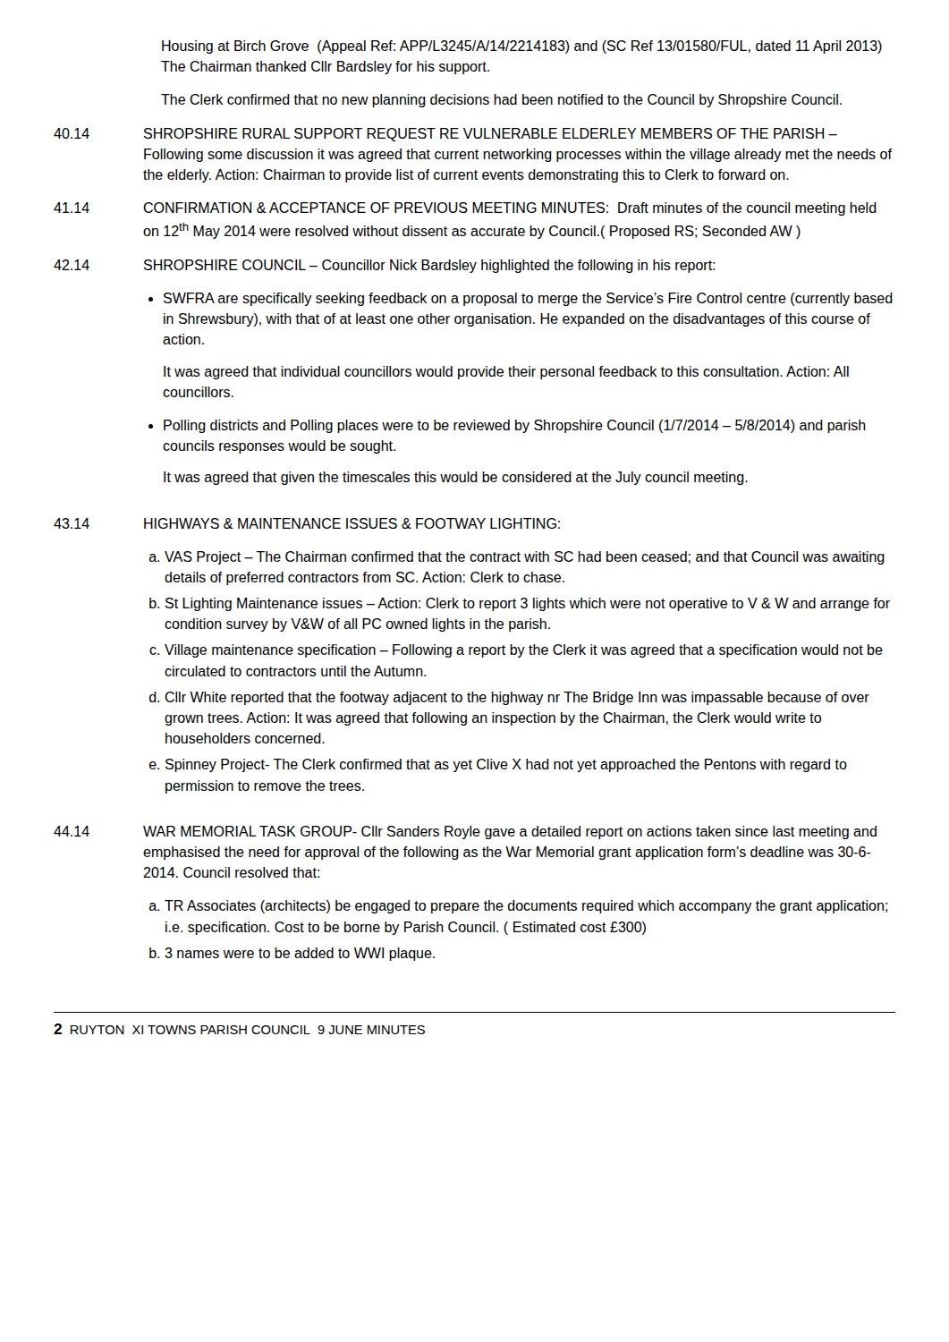Housing at Birch Grove (Appeal Ref: APP/L3245/A/14/2214183) and (SC Ref 13/01580/FUL, dated 11 April 2013) The Chairman thanked Cllr Bardsley for his support.
The Clerk confirmed that no new planning decisions had been notified to the Council by Shropshire Council.
40.14
SHROPSHIRE RURAL SUPPORT REQUEST RE VULNERABLE ELDERLEY MEMBERS OF THE PARISH – Following some discussion it was agreed that current networking processes within the village already met the needs of the elderly. Action: Chairman to provide list of current events demonstrating this to Clerk to forward on.
41.14
CONFIRMATION & ACCEPTANCE OF PREVIOUS MEETING MINUTES: Draft minutes of the council meeting held on 12th May 2014 were resolved without dissent as accurate by Council.( Proposed RS; Seconded AW )
42.14
SHROPSHIRE COUNCIL – Councillor Nick Bardsley highlighted the following in his report:
SWFRA are specifically seeking feedback on a proposal to merge the Service’s Fire Control centre (currently based in Shrewsbury), with that of at least one other organisation. He expanded on the disadvantages of this course of action.
It was agreed that individual councillors would provide their personal feedback to this consultation. Action: All councillors.
Polling districts and Polling places were to be reviewed by Shropshire Council (1/7/2014 – 5/8/2014) and parish councils responses would be sought.
It was agreed that given the timescales this would be considered at the July council meeting.
43.14
HIGHWAYS & MAINTENANCE ISSUES & FOOTWAY LIGHTING:
VAS Project – The Chairman confirmed that the contract with SC had been ceased; and that Council was awaiting details of preferred contractors from SC. Action: Clerk to chase.
St Lighting Maintenance issues – Action: Clerk to report 3 lights which were not operative to V & W and arrange for condition survey by V&W of all PC owned lights in the parish.
Village maintenance specification – Following a report by the Clerk it was agreed that a specification would not be circulated to contractors until the Autumn.
Cllr White reported that the footway adjacent to the highway nr The Bridge Inn was impassable because of over grown trees. Action: It was agreed that following an inspection by the Chairman, the Clerk would write to householders concerned.
Spinney Project- The Clerk confirmed that as yet Clive X had not yet approached the Pentons with regard to permission to remove the trees.
44.14
WAR MEMORIAL TASK GROUP- Cllr Sanders Royle gave a detailed report on actions taken since last meeting and emphasised the need for approval of the following as the War Memorial grant application form’s deadline was 30-6-2014. Council resolved that:
TR Associates (architects) be engaged to prepare the documents required which accompany the grant application; i.e. specification. Cost to be borne by Parish Council. ( Estimated cost £300)
3 names were to be added to WWI plaque.
2 RUYTON XI TOWNS PARISH COUNCIL 9 JUNE MINUTES